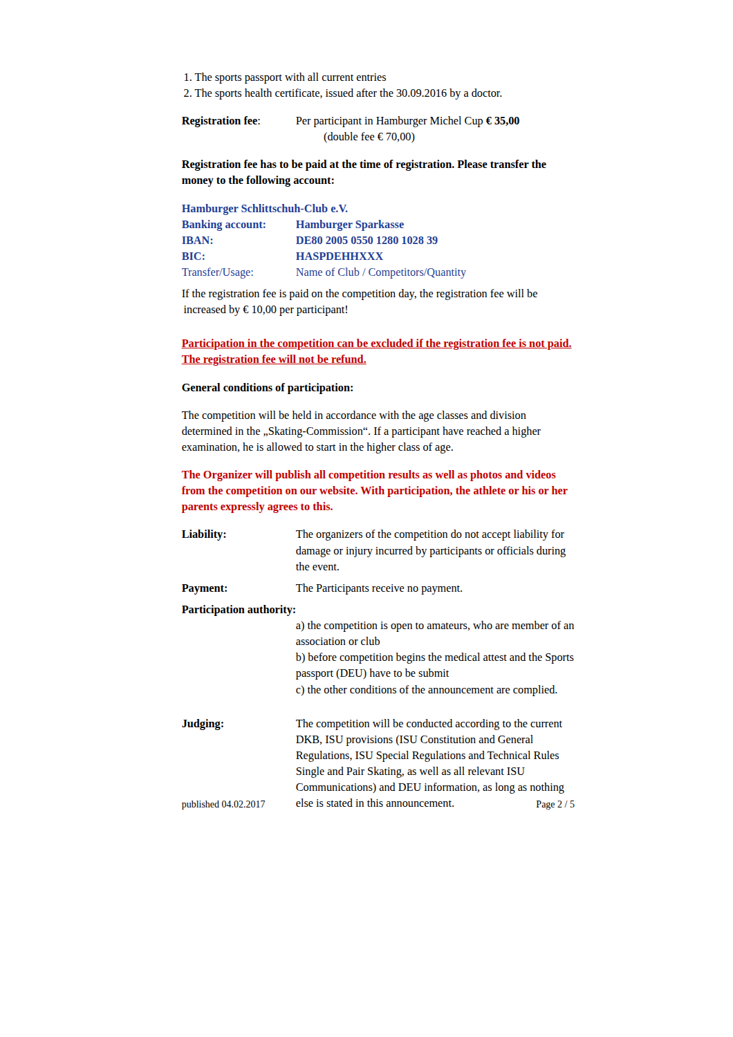1. The sports passport with all current entries
2. The sports health certificate, issued after the 30.09.2016 by a doctor.
| Registration fee : | Per participant in Hamburger Michel Cup € 35,00 |
| | (double fee € 70,00) |
Registration fee has to be paid at the time of registration. Please transfer the money to the following account:
| Hamburger Schlittschuh-Club e.V. |
| Banking account: | Hamburger Sparkasse |
| IBAN: | DE80 2005 0550 1280 1028 39 |
| BIC: | HASPDEHHXXX |
| Transfer/Usage: | Name of Club / Competitors/Quantity |
If the registration fee is paid on the competition day, the registration fee will be
increased by € 10,00 per participant!
Participation in the competition can be excluded if the registration fee is not paid. The registration fee will not be refund.
General conditions of participation:
The competition will be held in accordance with the age classes and division determined in the „Skating-Commission“. If a participant have reached a higher examination, he is allowed to start in the higher class of age.
The Organizer will publish all competition results as well as photos and videos from the competition on our website. With participation, the athlete or his or her parents expressly agrees to this.
| Liability: | The organizers of the competition do not accept liability for damage or injury incurred by participants or officials during the event. |
| Payment: | The Participants receive no payment. |
Participation authority:
a) the competition is open to amateurs, who are member of an association or club
b) before competition begins the medical attest and the Sports passport (DEU) have to be submit
c) the other conditions of the announcement are complied.
| Judging: | The competition will be conducted according to the current DKB, ISU provisions (ISU Constitution and General Regulations, ISU Special Regulations and Technical Rules Single and Pair Skating, as well as all relevant ISU Communications) and DEU information, as long as nothing else is stated in this announcement. |
published 04.02.2017 Page 2 / 5